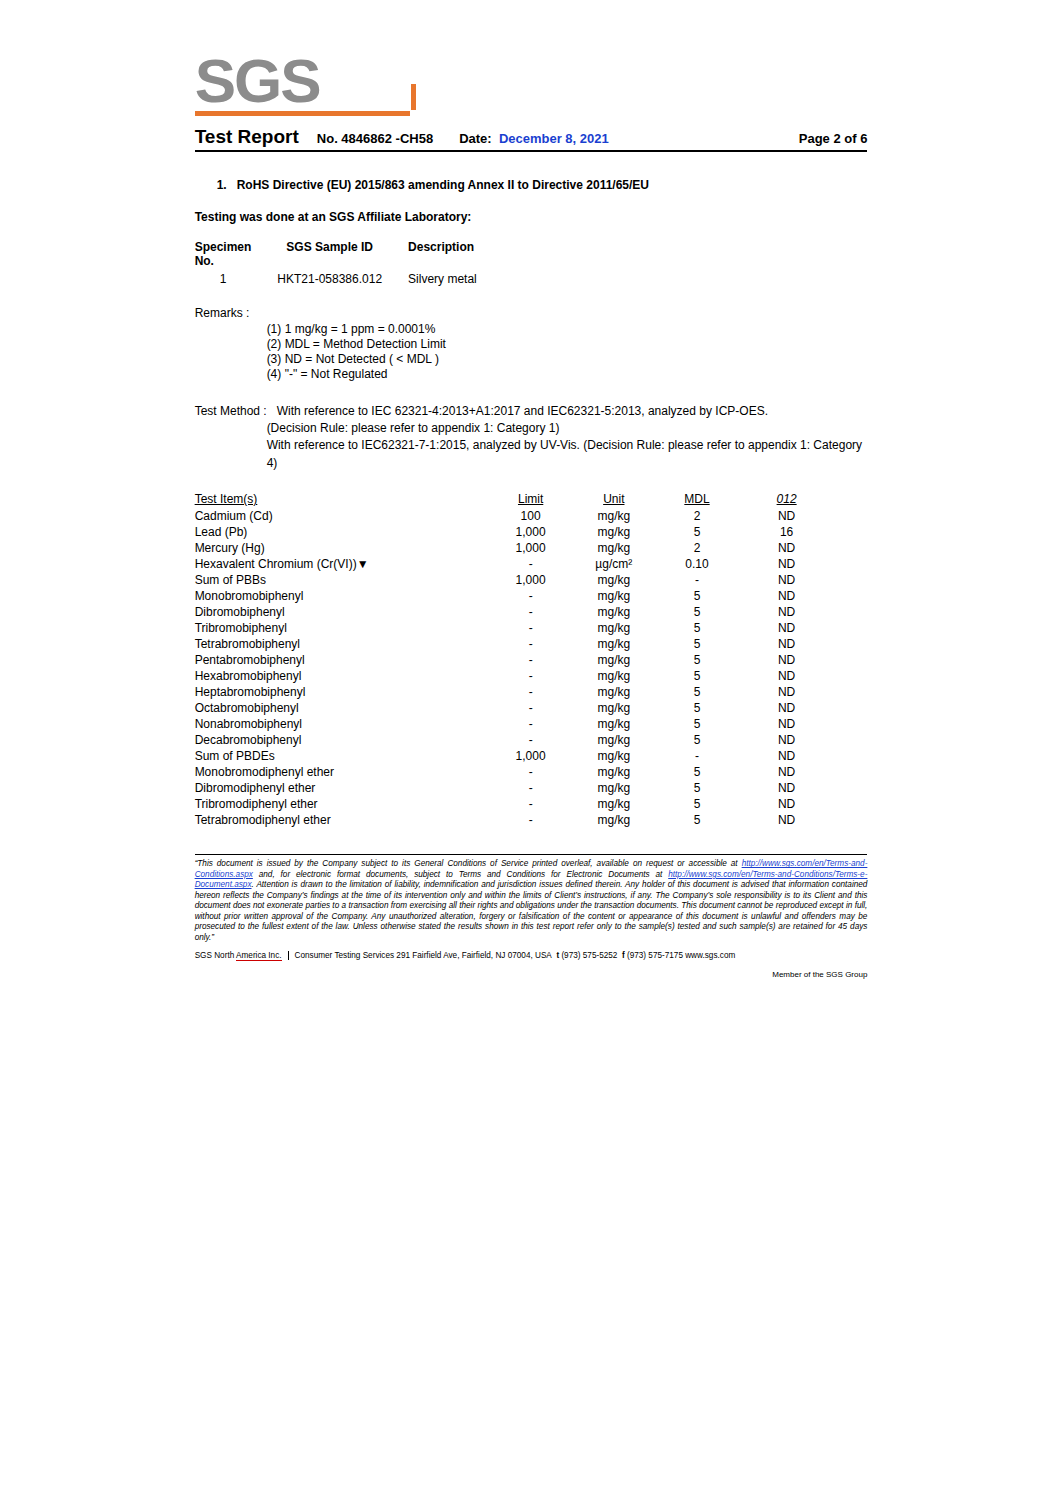SGS
Test Report No. 4846862 -CH58 Date: December 8, 2021 Page 2 of 6
1. RoHS Directive (EU) 2015/863 amending Annex II to Directive 2011/65/EU
Testing was done at an SGS Affiliate Laboratory:
| Specimen No. | SGS Sample ID | Description |
| --- | --- | --- |
| 1 | HKT21-058386.012 | Silvery metal |
Remarks :
(1) 1 mg/kg = 1 ppm = 0.0001%
(2) MDL = Method Detection Limit
(3) ND = Not Detected ( < MDL )
(4) "-" = Not Regulated
Test Method : With reference to IEC 62321-4:2013+A1:2017 and IEC62321-5:2013, analyzed by ICP-OES. (Decision Rule: please refer to appendix 1: Category 1) With reference to IEC62321-7-1:2015, analyzed by UV-Vis. (Decision Rule: please refer to appendix 1: Category 4)
| Test Item(s) | Limit | Unit | MDL | 012 |
| --- | --- | --- | --- | --- |
| Cadmium (Cd) | 100 | mg/kg | 2 | ND |
| Lead (Pb) | 1,000 | mg/kg | 5 | 16 |
| Mercury (Hg) | 1,000 | mg/kg | 2 | ND |
| Hexavalent Chromium (Cr(VI))▼ | - | µg/cm² | 0.10 | ND |
| Sum of PBBs | 1,000 | mg/kg | - | ND |
| Monobromobiphenyl | - | mg/kg | 5 | ND |
| Dibromobiphenyl | - | mg/kg | 5 | ND |
| Tribromobiphenyl | - | mg/kg | 5 | ND |
| Tetrabromobiphenyl | - | mg/kg | 5 | ND |
| Pentabromobiphenyl | - | mg/kg | 5 | ND |
| Hexabromobiphenyl | - | mg/kg | 5 | ND |
| Heptabromobiphenyl | - | mg/kg | 5 | ND |
| Octabromobiphenyl | - | mg/kg | 5 | ND |
| Nonabromobiphenyl | - | mg/kg | 5 | ND |
| Decabromobiphenyl | - | mg/kg | 5 | ND |
| Sum of PBDEs | 1,000 | mg/kg | - | ND |
| Monobromodiphenyl ether | - | mg/kg | 5 | ND |
| Dibromodiphenyl ether | - | mg/kg | 5 | ND |
| Tribromodiphenyl ether | - | mg/kg | 5 | ND |
| Tetrabromodiphenyl ether | - | mg/kg | 5 | ND |
“This document is issued by the Company subject to its General Conditions of Service printed overleaf, available on request or accessible at http://www.sgs.com/en/Terms-and-Conditions.aspx and, for electronic format documents, subject to Terms and Conditions for Electronic Documents at http://www.sgs.com/en/Terms-and-Conditions/Terms-e-Document.aspx. Attention is drawn to the limitation of liability, indemnification and jurisdiction issues defined therein. Any holder of this document is advised that information contained hereon reflects the Company’s findings at the time of its intervention only and within the limits of Client’s instructions, if any. The Company’s sole responsibility is to its Client and this document does not exonerate parties to a transaction from exercising all their rights and obligations under the transaction documents. This document cannot be reproduced except in full, without prior written approval of the Company. Any unauthorized alteration, forgery or falsification of the content or appearance of this document is unlawful and offenders may be prosecuted to the fullest extent of the law. Unless otherwise stated the results shown in this test report refer only to the sample(s) tested and such sample(s) are retained for 45 days only.”
SGS North America Inc. Consumer Testing Services 291 Fairfield Ave, Fairfield, NJ 07004, USA t (973) 575-5252 f (973) 575-7175 www.sgs.com
Member of the SGS Group